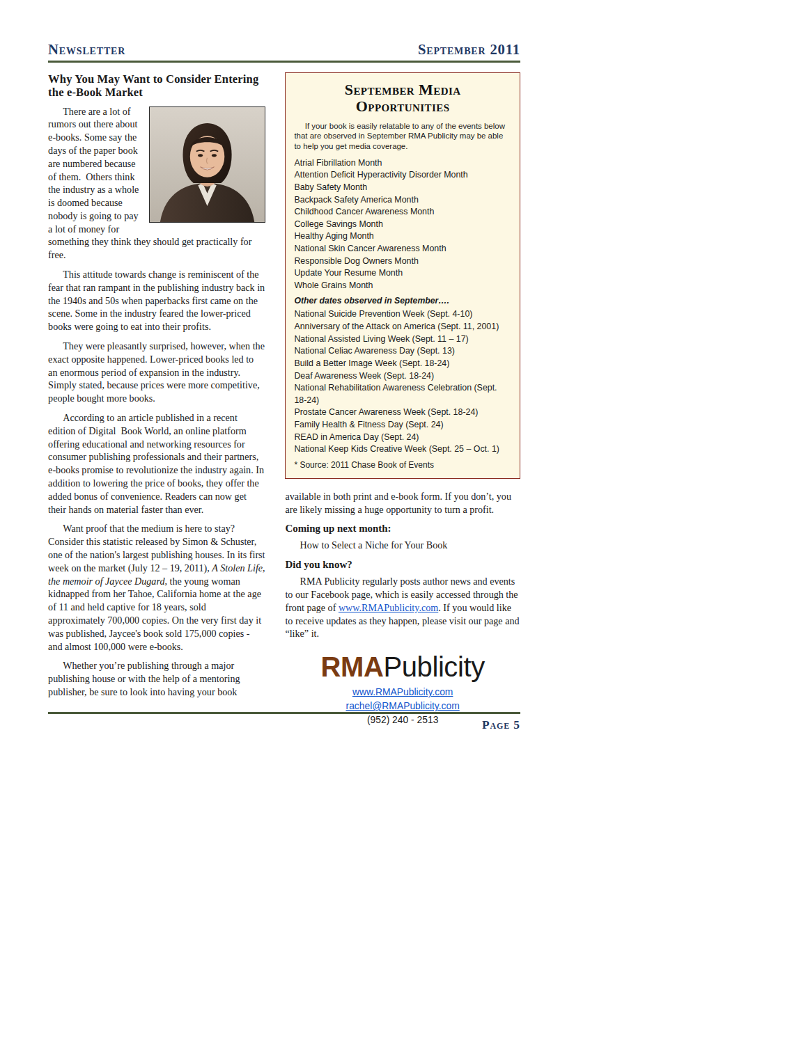Newsletter
September 2011
Why You May Want to Consider Entering the e-Book Market
There are a lot of rumors out there about e-books. Some say the days of the paper book are numbered because of them. Others think the industry as a whole is doomed because nobody is going to pay a lot of money for something they think they should get practically for free.
This attitude towards change is reminiscent of the fear that ran rampant in the publishing industry back in the 1940s and 50s when paperbacks first came on the scene. Some in the industry feared the lower-priced books were going to eat into their profits.
They were pleasantly surprised, however, when the exact opposite happened. Lower-priced books led to an enormous period of expansion in the industry. Simply stated, because prices were more competitive, people bought more books.
According to an article published in a recent edition of Digital Book World, an online platform offering educational and networking resources for consumer publishing professionals and their partners, e-books promise to revolutionize the industry again. In addition to lowering the price of books, they offer the added bonus of convenience. Readers can now get their hands on material faster than ever.
Want proof that the medium is here to stay? Consider this statistic released by Simon & Schuster, one of the nation's largest publishing houses. In its first week on the market (July 12 – 19, 2011), A Stolen Life, the memoir of Jaycee Dugard, the young woman kidnapped from her Tahoe, California home at the age of 11 and held captive for 18 years, sold approximately 700,000 copies. On the very first day it was published, Jaycee's book sold 175,000 copies - and almost 100,000 were e-books.
Whether you’re publishing through a major publishing house or with the help of a mentoring publisher, be sure to look into having your book
September Media
Opportunities
If your book is easily relatable to any of the events below that are observed in September RMA Publicity may be able to help you get media coverage.
Atrial Fibrillation Month
Attention Deficit Hyperactivity Disorder Month
Baby Safety Month
Backpack Safety America Month
Childhood Cancer Awareness Month
College Savings Month
Healthy Aging Month
National Skin Cancer Awareness Month
Responsible Dog Owners Month
Update Your Resume Month
Whole Grains Month
Other dates observed in September….
National Suicide Prevention Week (Sept. 4-10)
Anniversary of the Attack on America (Sept. 11, 2001)
National Assisted Living Week (Sept. 11 – 17)
National Celiac Awareness Day (Sept. 13)
Build a Better Image Week (Sept. 18-24)
Deaf Awareness Week (Sept. 18-24)
National Rehabilitation Awareness Celebration (Sept. 18-24)
Prostate Cancer Awareness Week (Sept. 18-24)
Family Health & Fitness Day (Sept. 24)
READ in America Day (Sept. 24)
National Keep Kids Creative Week (Sept. 25 – Oct. 1)
* Source: 2011 Chase Book of Events
available in both print and e-book form. If you don’t, you are likely missing a huge opportunity to turn a profit.
Coming up next month:
How to Select a Niche for Your Book
Did you know?
RMA Publicity regularly posts author news and events to our Facebook page, which is easily accessed through the front page of www.RMAPublicity.com. If you would like to receive updates as they happen, please visit our page and “like” it.
RMA Publicity
www.RMAPublicity.com
rachel@RMAPublicity.com
(952) 240 - 2513
Page 5